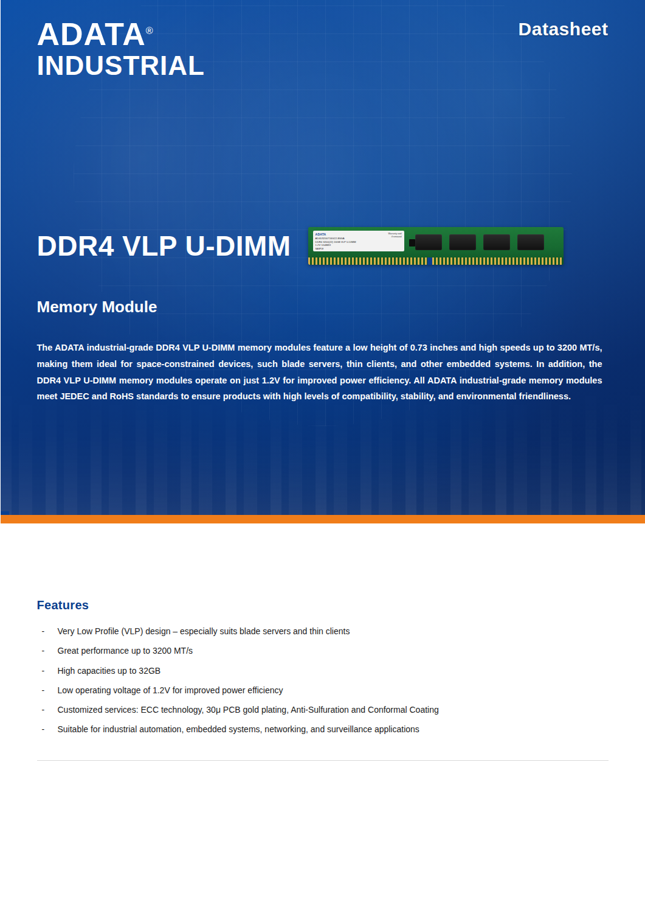Datasheet
ADATA® INDUSTRIAL
DDR4 VLP U-DIMM
Warranty void
if removed ADATA
AD4U3200716G22-BSSA
DDR4 3200(22) 16GB VLP U-DIMM
1.2V 1G4B8X
SAMPLE
Memory Module
The ADATA industrial-grade DDR4 VLP U-DIMM memory modules feature a low height of 0.73 inches and high speeds up to 3200 MT/s, making them ideal for space-constrained devices, such blade servers, thin clients, and other embedded systems. In addition, the DDR4 VLP U-DIMM memory modules operate on just 1.2V for improved power efficiency. All ADATA industrial-grade memory modules meet JEDEC and RoHS standards to ensure products with high levels of compatibility, stability, and environmental friendliness.
Features
Very Low Profile (VLP) design – especially suits blade servers and thin clients
Great performance up to 3200 MT/s
High capacities up to 32GB
Low operating voltage of 1.2V for improved power efficiency
Customized services: ECC technology, 30μ PCB gold plating, Anti-Sulfuration and Conformal Coating
Suitable for industrial automation, embedded systems, networking, and surveillance applications